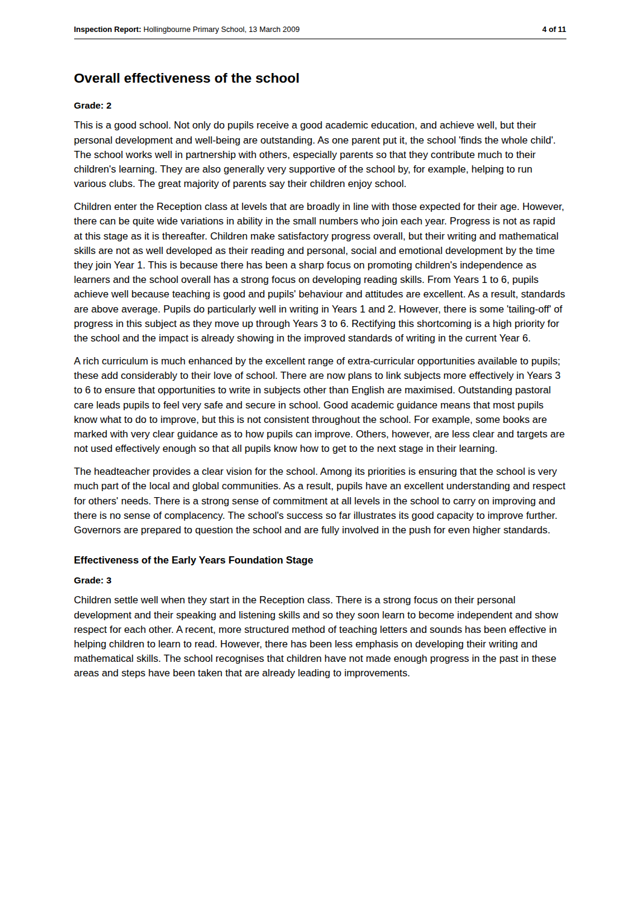Inspection Report: Hollingbourne Primary School, 13 March 2009
4 of 11
Overall effectiveness of the school
Grade: 2
This is a good school. Not only do pupils receive a good academic education, and achieve well, but their personal development and well-being are outstanding. As one parent put it, the school 'finds the whole child'. The school works well in partnership with others, especially parents so that they contribute much to their children's learning. They are also generally very supportive of the school by, for example, helping to run various clubs. The great majority of parents say their children enjoy school.
Children enter the Reception class at levels that are broadly in line with those expected for their age. However, there can be quite wide variations in ability in the small numbers who join each year. Progress is not as rapid at this stage as it is thereafter. Children make satisfactory progress overall, but their writing and mathematical skills are not as well developed as their reading and personal, social and emotional development by the time they join Year 1. This is because there has been a sharp focus on promoting children's independence as learners and the school overall has a strong focus on developing reading skills. From Years 1 to 6, pupils achieve well because teaching is good and pupils' behaviour and attitudes are excellent. As a result, standards are above average. Pupils do particularly well in writing in Years 1 and 2. However, there is some 'tailing-off' of progress in this subject as they move up through Years 3 to 6. Rectifying this shortcoming is a high priority for the school and the impact is already showing in the improved standards of writing in the current Year 6.
A rich curriculum is much enhanced by the excellent range of extra-curricular opportunities available to pupils; these add considerably to their love of school. There are now plans to link subjects more effectively in Years 3 to 6 to ensure that opportunities to write in subjects other than English are maximised. Outstanding pastoral care leads pupils to feel very safe and secure in school. Good academic guidance means that most pupils know what to do to improve, but this is not consistent throughout the school. For example, some books are marked with very clear guidance as to how pupils can improve. Others, however, are less clear and targets are not used effectively enough so that all pupils know how to get to the next stage in their learning.
The headteacher provides a clear vision for the school. Among its priorities is ensuring that the school is very much part of the local and global communities. As a result, pupils have an excellent understanding and respect for others' needs. There is a strong sense of commitment at all levels in the school to carry on improving and there is no sense of complacency. The school's success so far illustrates its good capacity to improve further. Governors are prepared to question the school and are fully involved in the push for even higher standards.
Effectiveness of the Early Years Foundation Stage
Grade: 3
Children settle well when they start in the Reception class. There is a strong focus on their personal development and their speaking and listening skills and so they soon learn to become independent and show respect for each other. A recent, more structured method of teaching letters and sounds has been effective in helping children to learn to read. However, there has been less emphasis on developing their writing and mathematical skills. The school recognises that children have not made enough progress in the past in these areas and steps have been taken that are already leading to improvements.